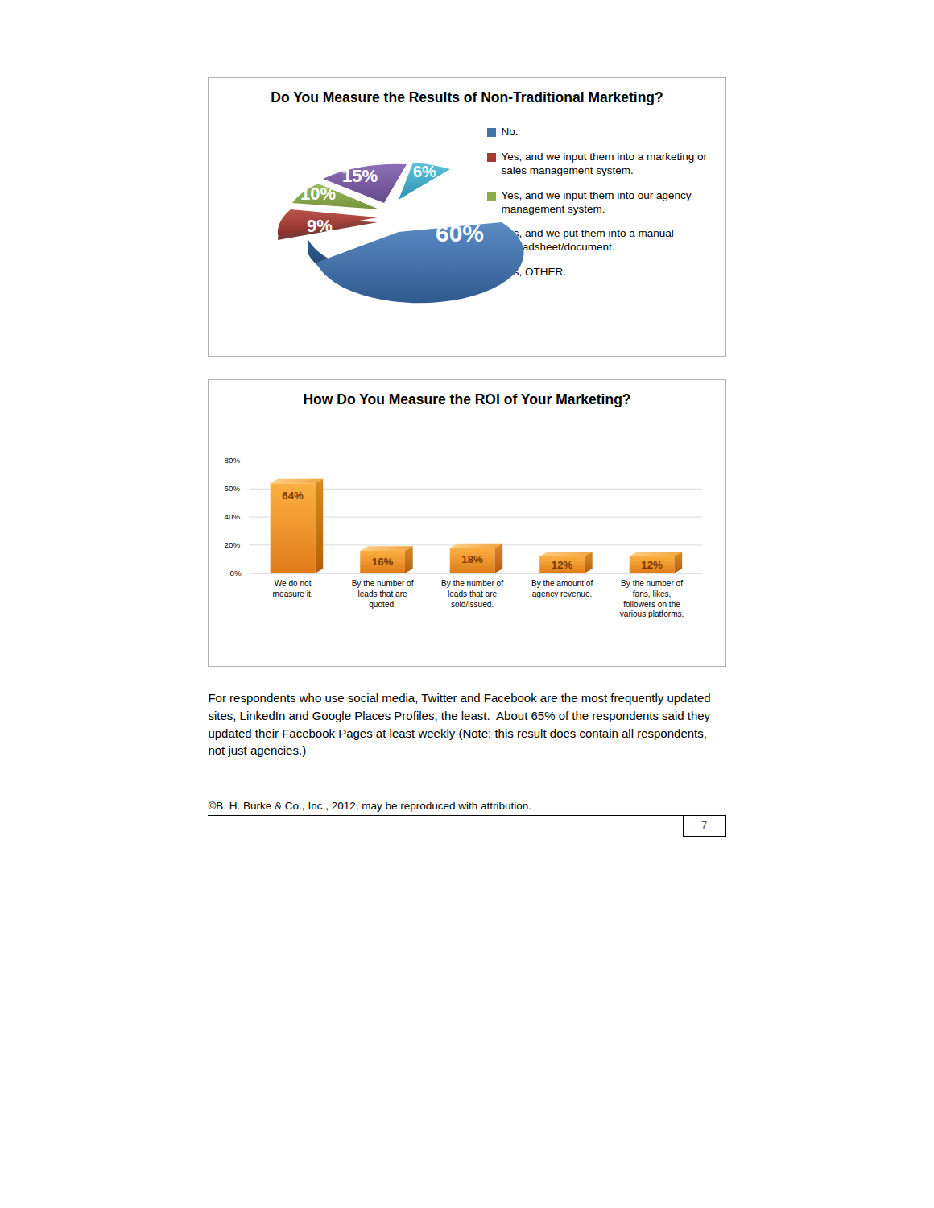Do You Measure the Results of Non-Traditional Marketing?
60% 9% 10% 15% 6%
No.
Yes, and we input them into a marketing or sales management system.
Yes, and we input them into our agency management system.
Yes, and we put them into a manual spreadsheet/document.
Yes, OTHER.
How Do You Measure the ROI of Your Marketing?
80% 60% 40% 20% 0% 64% 16% 18% 12% 12% We do not measure it. By the number of leads that are quoted. By the number of leads that are sold/issued. By the amount of agency revenue. By the number of fans, likes, followers on the various platforms.
For respondents who use social media, Twitter and Facebook are the most frequently updated sites, LinkedIn and Google Places Profiles, the least. About 65% of the respondents said they updated their Facebook Pages at least weekly (Note: this result does contain all respondents, not just agencies.)
©B. H. Burke & Co., Inc., 2012, may be reproduced with attribution.
7